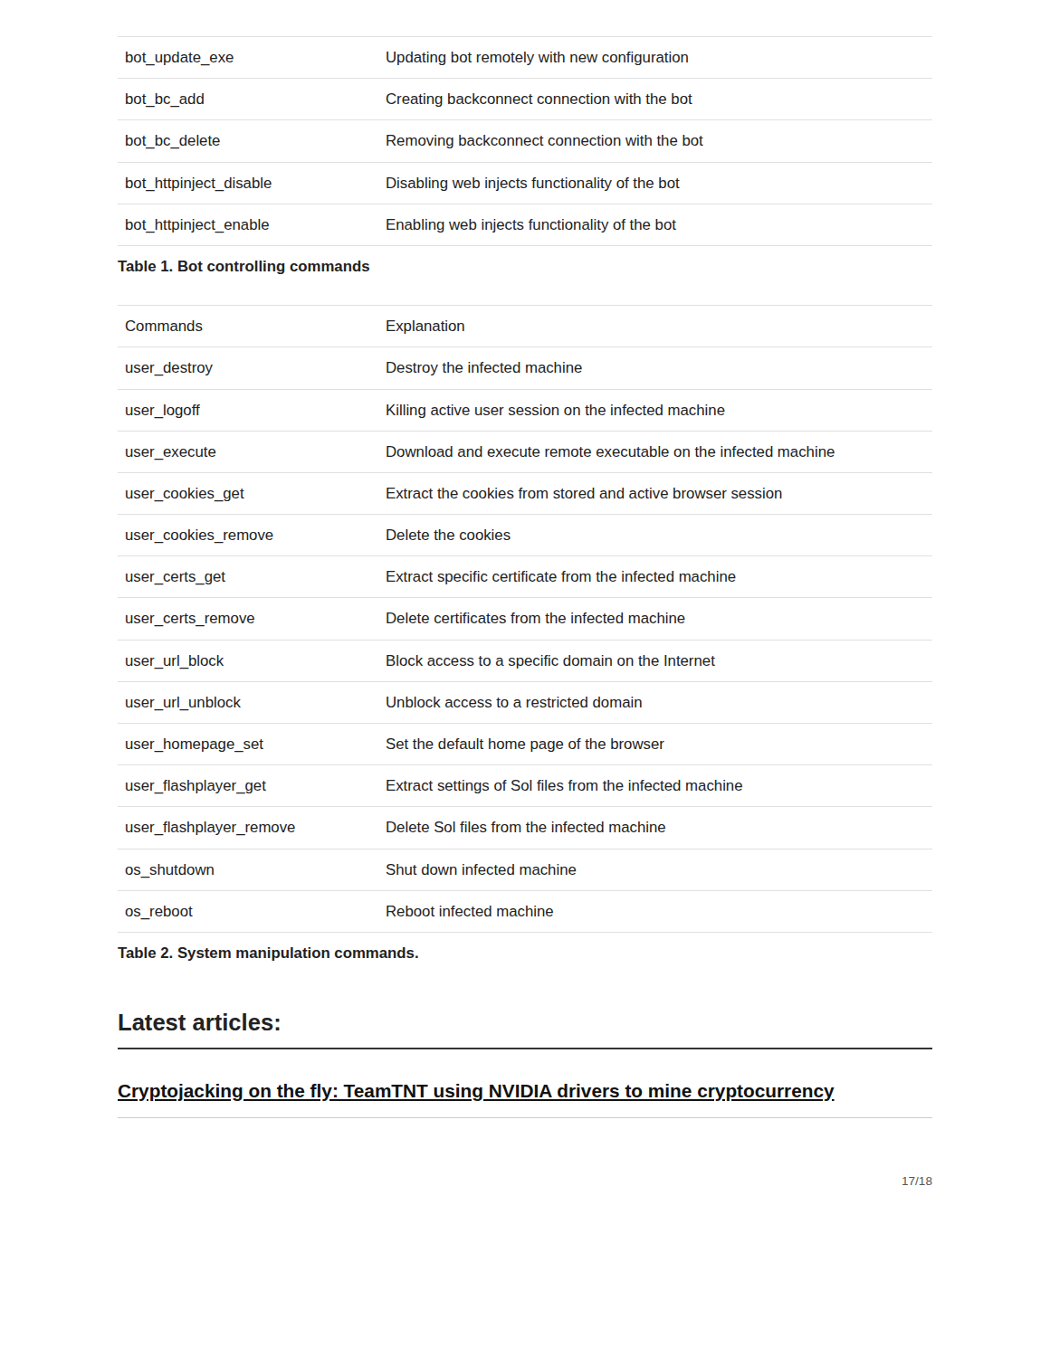| bot_update_exe | Updating bot remotely with new configuration |
| bot_bc_add | Creating backconnect connection with the bot |
| bot_bc_delete | Removing backconnect connection with the bot |
| bot_httpinject_disable | Disabling web injects functionality of the bot |
| bot_httpinject_enable | Enabling web injects functionality of the bot |
Table 1. Bot controlling commands
| Commands | Explanation |
| user_destroy | Destroy the infected machine |
| user_logoff | Killing active user session on the infected machine |
| user_execute | Download and execute remote executable on the infected machine |
| user_cookies_get | Extract the cookies from stored and active browser session |
| user_cookies_remove | Delete the cookies |
| user_certs_get | Extract specific certificate from the infected machine |
| user_certs_remove | Delete certificates from the infected machine |
| user_url_block | Block access to a specific domain on the Internet |
| user_url_unblock | Unblock access to a restricted domain |
| user_homepage_set | Set the default home page of the browser |
| user_flashplayer_get | Extract settings of Sol files from the infected machine |
| user_flashplayer_remove | Delete Sol files from the infected machine |
| os_shutdown | Shut down infected machine |
| os_reboot | Reboot infected machine |
Table 2. System manipulation commands.
Latest articles:
Cryptojacking on the fly: TeamTNT using NVIDIA drivers to mine cryptocurrency
17/18